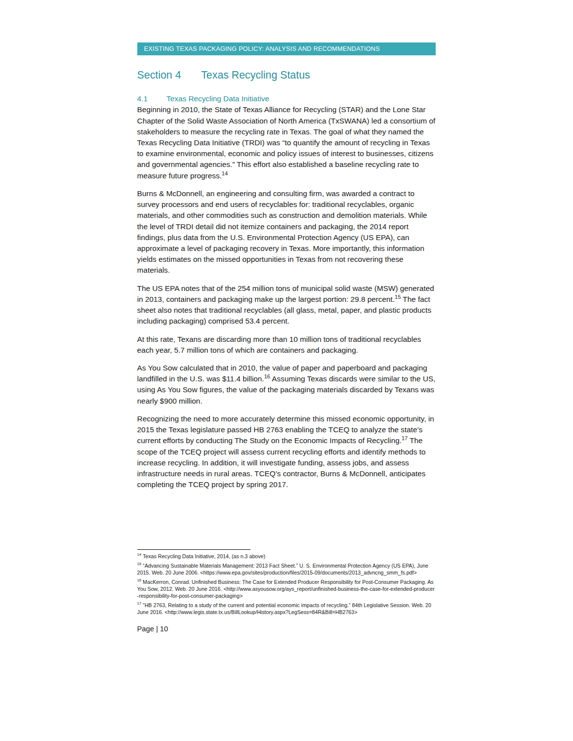Existing Texas Packaging Policy: Analysis and Recommendations
Section 4 Texas Recycling Status
4.1 Texas Recycling Data Initiative
Beginning in 2010, the State of Texas Alliance for Recycling (STAR) and the Lone Star Chapter of the Solid Waste Association of North America (TxSWANA) led a consortium of stakeholders to measure the recycling rate in Texas. The goal of what they named the Texas Recycling Data Initiative (TRDI) was “to quantify the amount of recycling in Texas to examine environmental, economic and policy issues of interest to businesses, citizens and governmental agencies.” This effort also established a baseline recycling rate to measure future progress.14
Burns & McDonnell, an engineering and consulting firm, was awarded a contract to survey processors and end users of recyclables for: traditional recyclables, organic materials, and other commodities such as construction and demolition materials. While the level of TRDI detail did not itemize containers and packaging, the 2014 report findings, plus data from the U.S. Environmental Protection Agency (US EPA), can approximate a level of packaging recovery in Texas. More importantly, this information yields estimates on the missed opportunities in Texas from not recovering these materials.
The US EPA notes that of the 254 million tons of municipal solid waste (MSW) generated in 2013, containers and packaging make up the largest portion: 29.8 percent.15 The fact sheet also notes that traditional recyclables (all glass, metal, paper, and plastic products including packaging) comprised 53.4 percent.
At this rate, Texans are discarding more than 10 million tons of traditional recyclables each year, 5.7 million tons of which are containers and packaging.
As You Sow calculated that in 2010, the value of paper and paperboard and packaging landfilled in the U.S. was $11.4 billion.16 Assuming Texas discards were similar to the US, using As You Sow figures, the value of the packaging materials discarded by Texans was nearly $900 million.
Recognizing the need to more accurately determine this missed economic opportunity, in 2015 the Texas legislature passed HB 2763 enabling the TCEQ to analyze the state’s current efforts by conducting The Study on the Economic Impacts of Recycling.17 The scope of the TCEQ project will assess current recycling efforts and identify methods to increase recycling. In addition, it will investigate funding, assess jobs, and assess infrastructure needs in rural areas. TCEQ’s contractor, Burns & McDonnell, anticipates completing the TCEQ project by spring 2017.
14 Texas Recycling Data Initiative, 2014, (as n.3 above)
15 “Advancing Sustainable Materials Management: 2013 Fact Sheet.” U. S. Environmental Protection Agency (US EPA), June 2015. Web. 20 June 2006. <https://www.epa.gov/sites/production/files/2015-09/documents/2013_advncng_smm_fs.pdf>
16 MacKerron, Conrad. Unfinished Business: The Case for Extended Producer Responsibility for Post-Consumer Packaging. As You Sow, 2012. Web. 20 June 2016. <http://www.asyousow.org/ays_report/unfinished-business-the-case-for-extended-producer-responsibility-for-post-consumer-packaging>
17 “HB 2763, Relating to a study of the current and potential economic impacts of recycling.” 84th Legislative Session. Web. 20 June 2016. <http://www.legis.state.tx.us/BillLookup/History.aspx?LegSess=84R&Bill=HB2763>
Page | 10